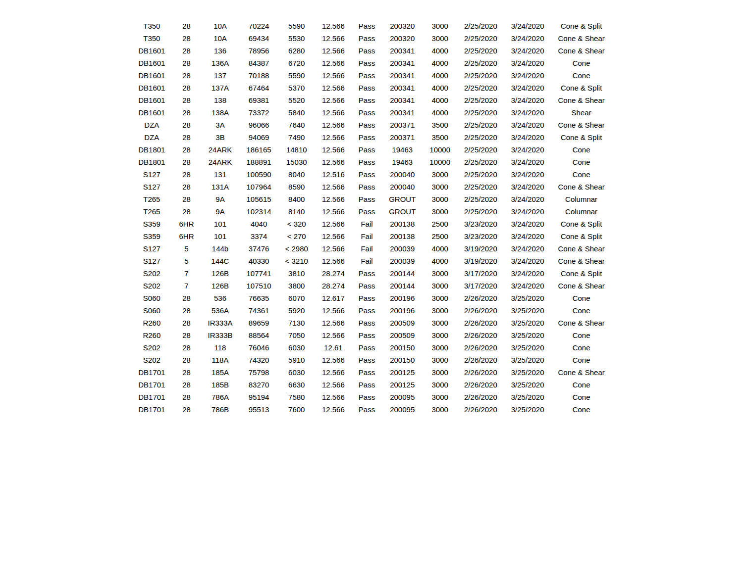| T350 | 28 | 10A | 70224 | 5590 | 12.566 | Pass | 200320 | 3000 | 2/25/2020 | 3/24/2020 | Cone & Split |
| T350 | 28 | 10A | 69434 | 5530 | 12.566 | Pass | 200320 | 3000 | 2/25/2020 | 3/24/2020 | Cone & Shear |
| DB1601 | 28 | 136 | 78956 | 6280 | 12.566 | Pass | 200341 | 4000 | 2/25/2020 | 3/24/2020 | Cone & Shear |
| DB1601 | 28 | 136A | 84387 | 6720 | 12.566 | Pass | 200341 | 4000 | 2/25/2020 | 3/24/2020 | Cone |
| DB1601 | 28 | 137 | 70188 | 5590 | 12.566 | Pass | 200341 | 4000 | 2/25/2020 | 3/24/2020 | Cone |
| DB1601 | 28 | 137A | 67464 | 5370 | 12.566 | Pass | 200341 | 4000 | 2/25/2020 | 3/24/2020 | Cone & Split |
| DB1601 | 28 | 138 | 69381 | 5520 | 12.566 | Pass | 200341 | 4000 | 2/25/2020 | 3/24/2020 | Cone & Shear |
| DB1601 | 28 | 138A | 73372 | 5840 | 12.566 | Pass | 200341 | 4000 | 2/25/2020 | 3/24/2020 | Shear |
| DZA | 28 | 3A | 96066 | 7640 | 12.566 | Pass | 200371 | 3500 | 2/25/2020 | 3/24/2020 | Cone & Shear |
| DZA | 28 | 3B | 94069 | 7490 | 12.566 | Pass | 200371 | 3500 | 2/25/2020 | 3/24/2020 | Cone & Split |
| DB1801 | 28 | 24ARK | 186165 | 14810 | 12.566 | Pass | 19463 | 10000 | 2/25/2020 | 3/24/2020 | Cone |
| DB1801 | 28 | 24ARK | 188891 | 15030 | 12.566 | Pass | 19463 | 10000 | 2/25/2020 | 3/24/2020 | Cone |
| S127 | 28 | 131 | 100590 | 8040 | 12.516 | Pass | 200040 | 3000 | 2/25/2020 | 3/24/2020 | Cone |
| S127 | 28 | 131A | 107964 | 8590 | 12.566 | Pass | 200040 | 3000 | 2/25/2020 | 3/24/2020 | Cone & Shear |
| T265 | 28 | 9A | 105615 | 8400 | 12.566 | Pass | GROUT | 3000 | 2/25/2020 | 3/24/2020 | Columnar |
| T265 | 28 | 9A | 102314 | 8140 | 12.566 | Pass | GROUT | 3000 | 2/25/2020 | 3/24/2020 | Columnar |
| S359 | 6HR | 101 | 4040 | < 320 | 12.566 | Fail | 200138 | 2500 | 3/23/2020 | 3/24/2020 | Cone & Split |
| S359 | 6HR | 101 | 3374 | < 270 | 12.566 | Fail | 200138 | 2500 | 3/23/2020 | 3/24/2020 | Cone & Split |
| S127 | 5 | 144b | 37476 | < 2980 | 12.566 | Fail | 200039 | 4000 | 3/19/2020 | 3/24/2020 | Cone & Shear |
| S127 | 5 | 144C | 40330 | < 3210 | 12.566 | Fail | 200039 | 4000 | 3/19/2020 | 3/24/2020 | Cone & Shear |
| S202 | 7 | 126B | 107741 | 3810 | 28.274 | Pass | 200144 | 3000 | 3/17/2020 | 3/24/2020 | Cone & Split |
| S202 | 7 | 126B | 107510 | 3800 | 28.274 | Pass | 200144 | 3000 | 3/17/2020 | 3/24/2020 | Cone & Shear |
| S060 | 28 | 536 | 76635 | 6070 | 12.617 | Pass | 200196 | 3000 | 2/26/2020 | 3/25/2020 | Cone |
| S060 | 28 | 536A | 74361 | 5920 | 12.566 | Pass | 200196 | 3000 | 2/26/2020 | 3/25/2020 | Cone |
| R260 | 28 | IR333A | 89659 | 7130 | 12.566 | Pass | 200509 | 3000 | 2/26/2020 | 3/25/2020 | Cone & Shear |
| R260 | 28 | IR333B | 88564 | 7050 | 12.566 | Pass | 200509 | 3000 | 2/26/2020 | 3/25/2020 | Cone |
| S202 | 28 | 118 | 76046 | 6030 | 12.61 | Pass | 200150 | 3000 | 2/26/2020 | 3/25/2020 | Cone |
| S202 | 28 | 118A | 74320 | 5910 | 12.566 | Pass | 200150 | 3000 | 2/26/2020 | 3/25/2020 | Cone |
| DB1701 | 28 | 185A | 75798 | 6030 | 12.566 | Pass | 200125 | 3000 | 2/26/2020 | 3/25/2020 | Cone & Shear |
| DB1701 | 28 | 185B | 83270 | 6630 | 12.566 | Pass | 200125 | 3000 | 2/26/2020 | 3/25/2020 | Cone |
| DB1701 | 28 | 786A | 95194 | 7580 | 12.566 | Pass | 200095 | 3000 | 2/26/2020 | 3/25/2020 | Cone |
| DB1701 | 28 | 786B | 95513 | 7600 | 12.566 | Pass | 200095 | 3000 | 2/26/2020 | 3/25/2020 | Cone |